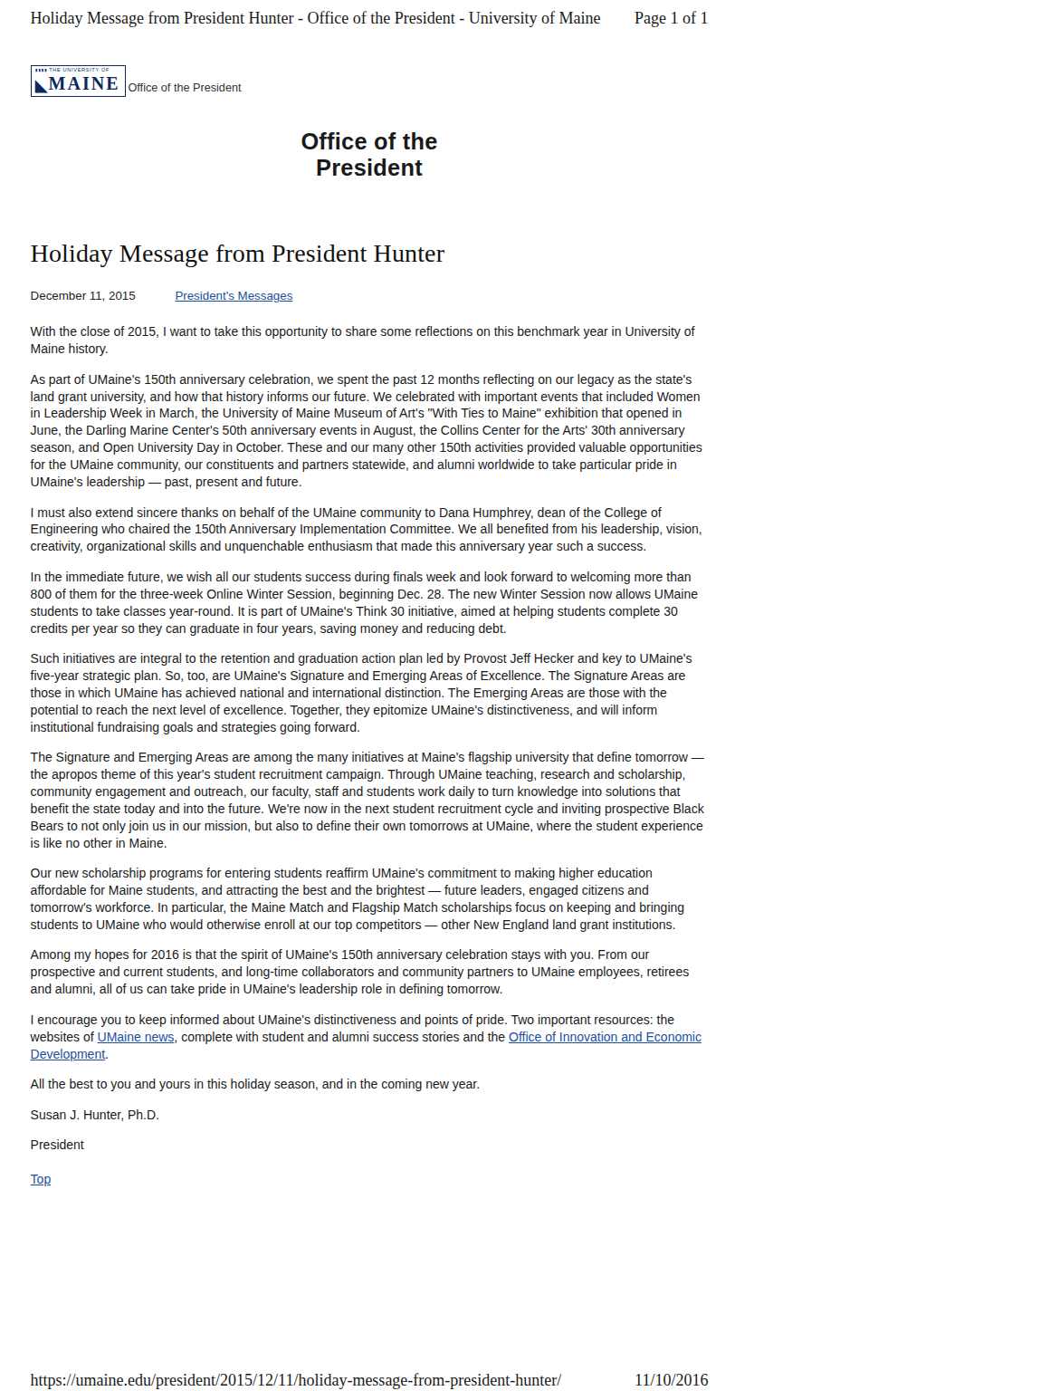Holiday Message from President Hunter - Office of the President - University of Maine Page 1 of 1
▮▮▮▮ THE UNIVERSITY OF ◣MAINE Office of the President
Office of the
President
Holiday Message from President Hunter
December 11, 2015 President's Messages
With the close of 2015, I want to take this opportunity to share some reflections on this benchmark year in University of Maine history.
As part of UMaine's 150th anniversary celebration, we spent the past 12 months reflecting on our legacy as the state's land grant university, and how that history informs our future. We celebrated with important events that included Women in Leadership Week in March, the University of Maine Museum of Art's "With Ties to Maine" exhibition that opened in June, the Darling Marine Center's 50th anniversary events in August, the Collins Center for the Arts' 30th anniversary season, and Open University Day in October. These and our many other 150th activities provided valuable opportunities for the UMaine community, our constituents and partners statewide, and alumni worldwide to take particular pride in UMaine's leadership — past, present and future.
I must also extend sincere thanks on behalf of the UMaine community to Dana Humphrey, dean of the College of Engineering who chaired the 150th Anniversary Implementation Committee. We all benefited from his leadership, vision, creativity, organizational skills and unquenchable enthusiasm that made this anniversary year such a success.
In the immediate future, we wish all our students success during finals week and look forward to welcoming more than 800 of them for the three-week Online Winter Session, beginning Dec. 28. The new Winter Session now allows UMaine students to take classes year-round. It is part of UMaine's Think 30 initiative, aimed at helping students complete 30 credits per year so they can graduate in four years, saving money and reducing debt.
Such initiatives are integral to the retention and graduation action plan led by Provost Jeff Hecker and key to UMaine's five-year strategic plan. So, too, are UMaine's Signature and Emerging Areas of Excellence. The Signature Areas are those in which UMaine has achieved national and international distinction. The Emerging Areas are those with the potential to reach the next level of excellence. Together, they epitomize UMaine's distinctiveness, and will inform institutional fundraising goals and strategies going forward.
The Signature and Emerging Areas are among the many initiatives at Maine's flagship university that define tomorrow — the apropos theme of this year's student recruitment campaign. Through UMaine teaching, research and scholarship, community engagement and outreach, our faculty, staff and students work daily to turn knowledge into solutions that benefit the state today and into the future. We're now in the next student recruitment cycle and inviting prospective Black Bears to not only join us in our mission, but also to define their own tomorrows at UMaine, where the student experience is like no other in Maine.
Our new scholarship programs for entering students reaffirm UMaine's commitment to making higher education affordable for Maine students, and attracting the best and the brightest — future leaders, engaged citizens and tomorrow's workforce. In particular, the Maine Match and Flagship Match scholarships focus on keeping and bringing students to UMaine who would otherwise enroll at our top competitors — other New England land grant institutions.
Among my hopes for 2016 is that the spirit of UMaine's 150th anniversary celebration stays with you. From our prospective and current students, and long-time collaborators and community partners to UMaine employees, retirees and alumni, all of us can take pride in UMaine's leadership role in defining tomorrow.
I encourage you to keep informed about UMaine's distinctiveness and points of pride. Two important resources: the websites of UMaine news, complete with student and alumni success stories and the Office of Innovation and Economic Development.
All the best to you and yours in this holiday season, and in the coming new year.
Susan J. Hunter, Ph.D.
President
Top
https://umaine.edu/president/2015/12/11/holiday-message-from-president-hunter/ 11/10/2016